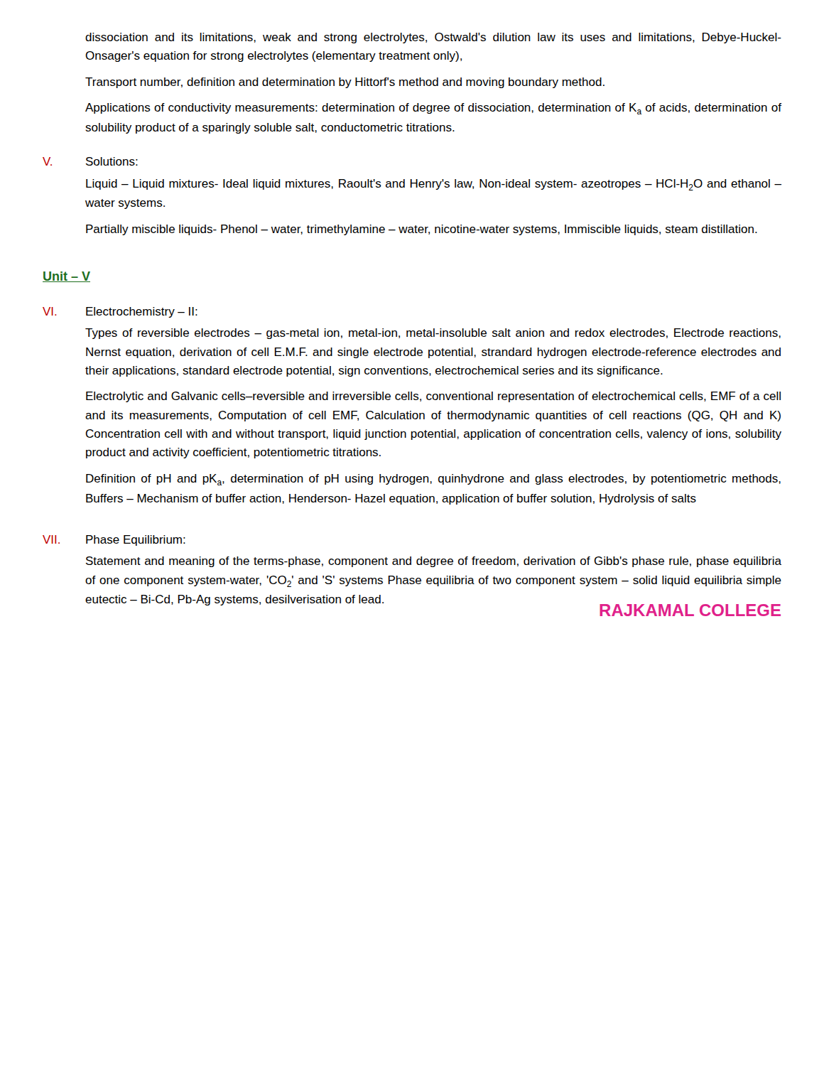dissociation and its limitations, weak and strong electrolytes, Ostwald's dilution law its uses and limitations, Debye-Huckel-Onsager's equation for strong electrolytes (elementary treatment only),
Transport number, definition and determination by Hittorf's method and moving boundary method.
Applications of conductivity measurements: determination of degree of dissociation, determination of Ka of acids, determination of solubility product of a sparingly soluble salt, conductometric titrations.
V.
Solutions:
Liquid – Liquid mixtures- Ideal liquid mixtures, Raoult's and Henry's law, Non-ideal system- azeotropes – HCl-H2O and ethanol – water systems.
Partially miscible liquids- Phenol – water, trimethylamine – water, nicotine-water systems, Immiscible liquids, steam distillation.
Unit – V
VI.
Electrochemistry – II:
Types of reversible electrodes – gas-metal ion, metal-ion, metal-insoluble salt anion and redox electrodes, Electrode reactions, Nernst equation, derivation of cell E.M.F. and single electrode potential, strandard hydrogen electrode-reference electrodes and their applications, standard electrode potential, sign conventions, electrochemical series and its significance.
Electrolytic and Galvanic cells–reversible and irreversible cells, conventional representation of electrochemical cells, EMF of a cell and its measurements, Computation of cell EMF, Calculation of thermodynamic quantities of cell reactions (QG, QH and K) Concentration cell with and without transport, liquid junction potential, application of concentration cells, valency of ions, solubility product and activity coefficient, potentiometric titrations.
Definition of pH and pKa, determination of pH using hydrogen, quinhydrone and glass electrodes, by potentiometric methods, Buffers – Mechanism of buffer action, Henderson- Hazel equation, application of buffer solution, Hydrolysis of salts
VII.
Phase Equilibrium:
Statement and meaning of the terms-phase, component and degree of freedom, derivation of Gibb's phase rule, phase equilibria of one component system-water, 'CO2' and 'S' systems Phase equilibria of two component system – solid liquid equilibria simple eutectic – Bi-Cd, Pb-Ag systems, desilverisation of lead.
RAJKAMAL COLLEGE